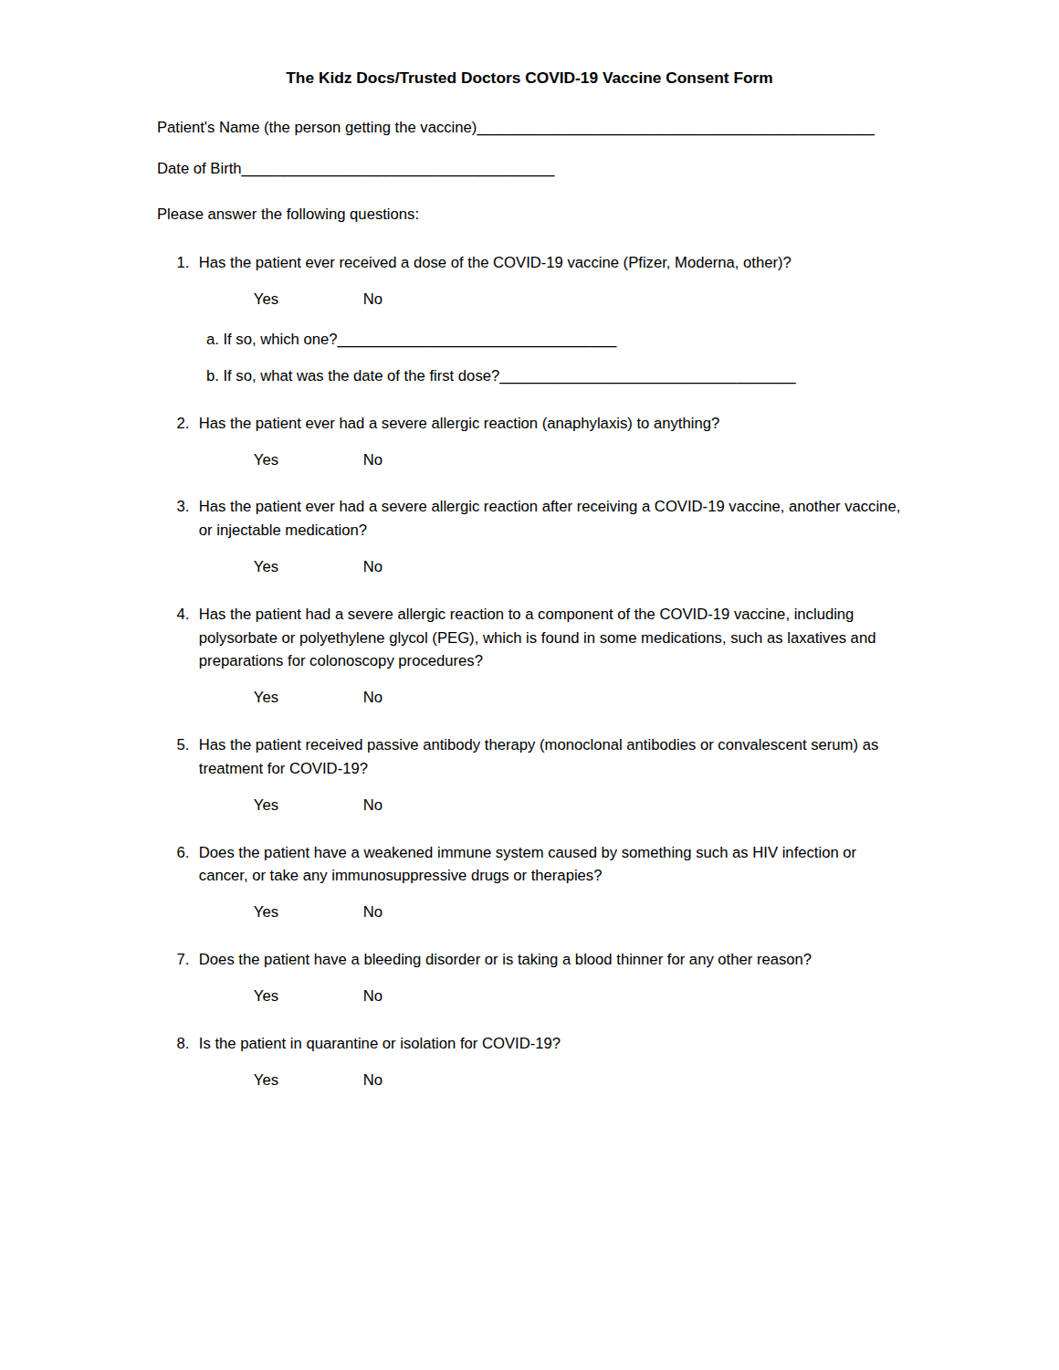The Kidz Docs/Trusted Doctors COVID-19 Vaccine Consent Form
Patient's Name (the person getting the vaccine)_______________________________________________
Date of Birth_____________________________________
Please answer the following questions:
Has the patient ever received a dose of the COVID-19 vaccine (Pfizer, Moderna, other)?
Yes No
If so, which one?_________________________________
If so, what was the date of the first dose?___________________________________
Has the patient ever had a severe allergic reaction (anaphylaxis) to anything?
Yes No
Has the patient ever had a severe allergic reaction after receiving a COVID-19 vaccine, another vaccine, or injectable medication?
Yes No
Has the patient had a severe allergic reaction to a component of the COVID-19 vaccine, including polysorbate or polyethylene glycol (PEG), which is found in some medications, such as laxatives and preparations for colonoscopy procedures?
Yes No
Has the patient received passive antibody therapy (monoclonal antibodies or convalescent serum) as treatment for COVID-19?
Yes No
Does the patient have a weakened immune system caused by something such as HIV infection or cancer, or take any immunosuppressive drugs or therapies?
Yes No
Does the patient have a bleeding disorder or is taking a blood thinner for any other reason?
Yes No
Is the patient in quarantine or isolation for COVID-19?
Yes No